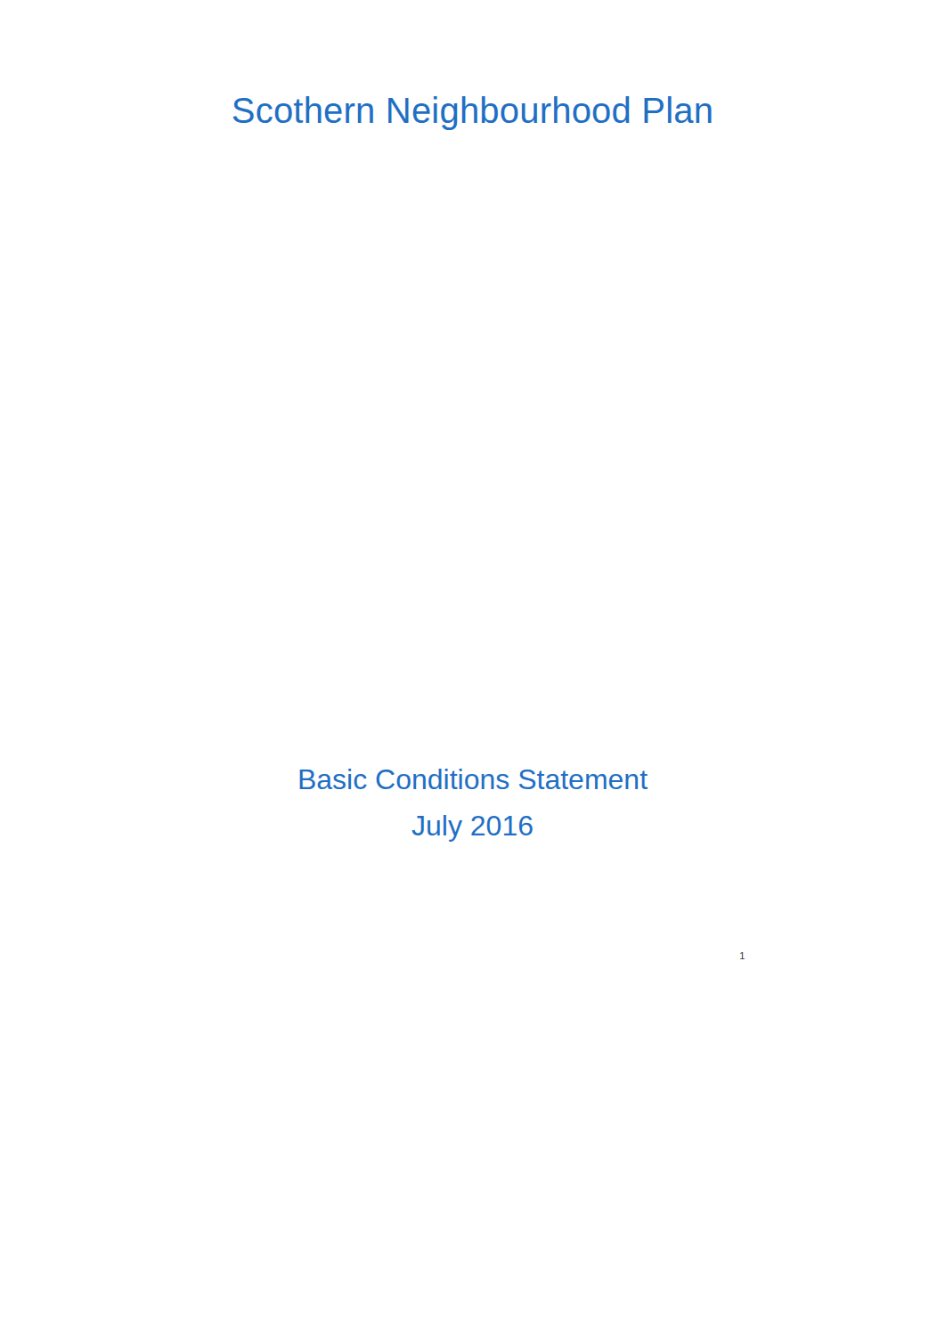Scothern Neighbourhood Plan
Basic Conditions Statement
July 2016
1